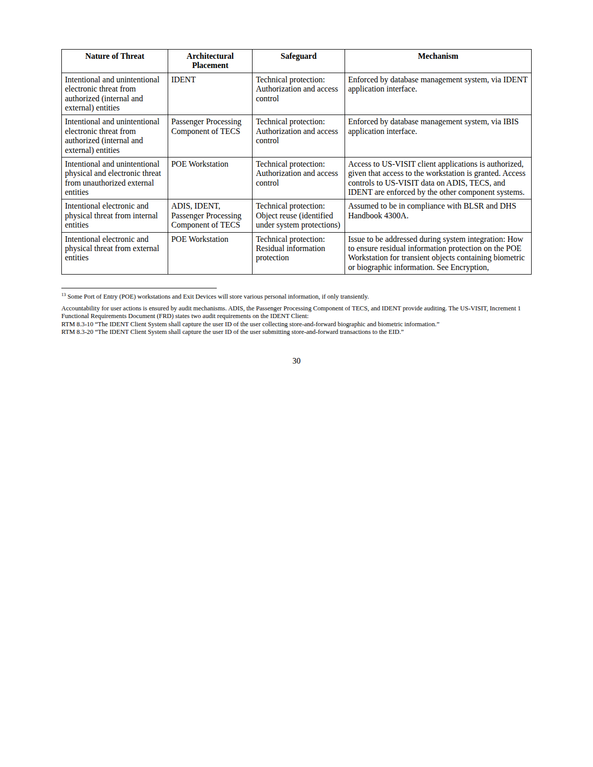| Nature of Threat | Architectural Placement | Safeguard | Mechanism |
| --- | --- | --- | --- |
| Intentional and unintentional electronic threat from authorized (internal and external) entities | IDENT | Technical protection: Authorization and access control | Enforced by database management system, via IDENT application interface. |
| Intentional and unintentional electronic threat from authorized (internal and external) entities | Passenger Processing Component of TECS | Technical protection: Authorization and access control | Enforced by database management system, via IBIS application interface. |
| Intentional and unintentional physical and electronic threat from unauthorized external entities | POE Workstation | Technical protection: Authorization and access control | Access to US-VISIT client applications is authorized, given that access to the workstation is granted. Access controls to US-VISIT data on ADIS, TECS, and IDENT are enforced by the other component systems. |
| Intentional electronic and physical threat from internal entities | ADIS, IDENT, Passenger Processing Component of TECS | Technical protection: Object reuse (identified under system protections) | Assumed to be in compliance with BLSR and DHS Handbook 4300A. |
| Intentional electronic and physical threat from external entities | POE Workstation | Technical protection: Residual information protection | Issue to be addressed during system integration: How to ensure residual information protection on the POE Workstation for transient objects containing biometric or biographic information. See Encryption, |
13 Some Port of Entry (POE) workstations and Exit Devices will store various personal information, if only transiently.
Accountability for user actions is ensured by audit mechanisms. ADIS, the Passenger Processing Component of TECS, and IDENT provide auditing. The US-VISIT, Increment 1 Functional Requirements Document (FRD) states two audit requirements on the IDENT Client:
RTM 8.3-10 “The IDENT Client System shall capture the user ID of the user collecting store-and-forward biographic and biometric information.”
RTM 8.3-20 “The IDENT Client System shall capture the user ID of the user submitting store-and-forward transactions to the EID.”
30